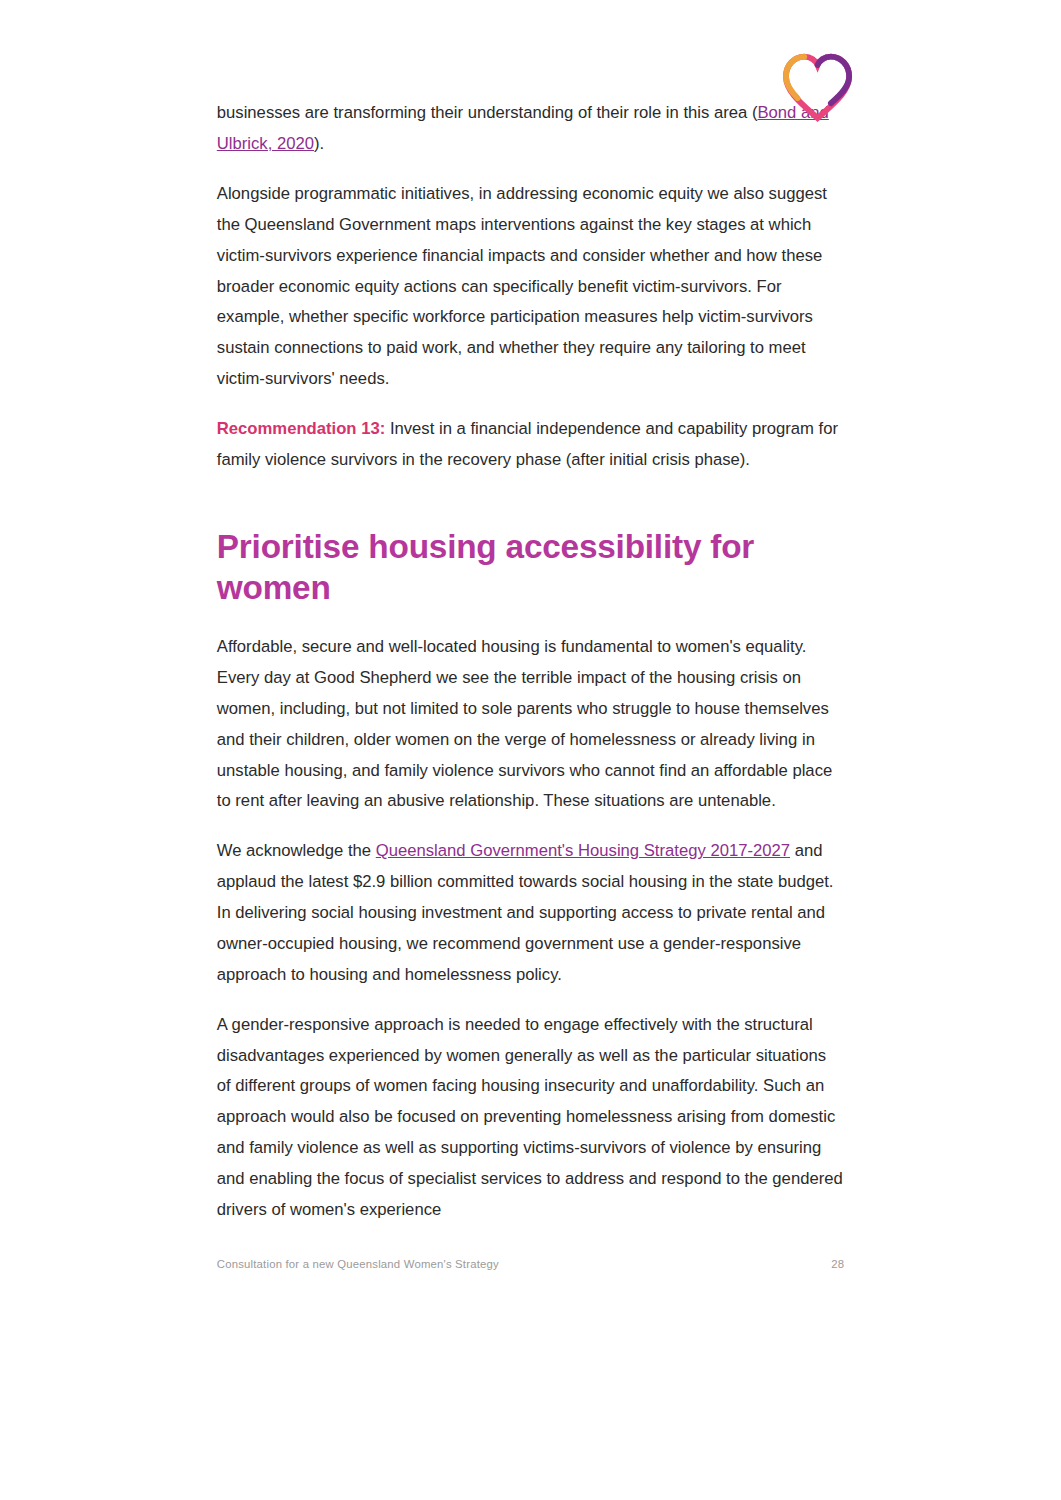businesses are transforming their understanding of their role in this area (Bond and Ulbrick, 2020).
Alongside programmatic initiatives, in addressing economic equity we also suggest the Queensland Government maps interventions against the key stages at which victim-survivors experience financial impacts and consider whether and how these broader economic equity actions can specifically benefit victim-survivors. For example, whether specific workforce participation measures help victim-survivors sustain connections to paid work, and whether they require any tailoring to meet victim-survivors' needs.
Recommendation 13: Invest in a financial independence and capability program for family violence survivors in the recovery phase (after initial crisis phase).
Prioritise housing accessibility for women
Affordable, secure and well-located housing is fundamental to women's equality. Every day at Good Shepherd we see the terrible impact of the housing crisis on women, including, but not limited to sole parents who struggle to house themselves and their children, older women on the verge of homelessness or already living in unstable housing, and family violence survivors who cannot find an affordable place to rent after leaving an abusive relationship. These situations are untenable.
We acknowledge the Queensland Government's Housing Strategy 2017-2027 and applaud the latest $2.9 billion committed towards social housing in the state budget. In delivering social housing investment and supporting access to private rental and owner-occupied housing, we recommend government use a gender-responsive approach to housing and homelessness policy.
A gender-responsive approach is needed to engage effectively with the structural disadvantages experienced by women generally as well as the particular situations of different groups of women facing housing insecurity and unaffordability. Such an approach would also be focused on preventing homelessness arising from domestic and family violence as well as supporting victims-survivors of violence by ensuring and enabling the focus of specialist services to address and respond to the gendered drivers of women's experience
Consultation for a new Queensland Women's Strategy 28